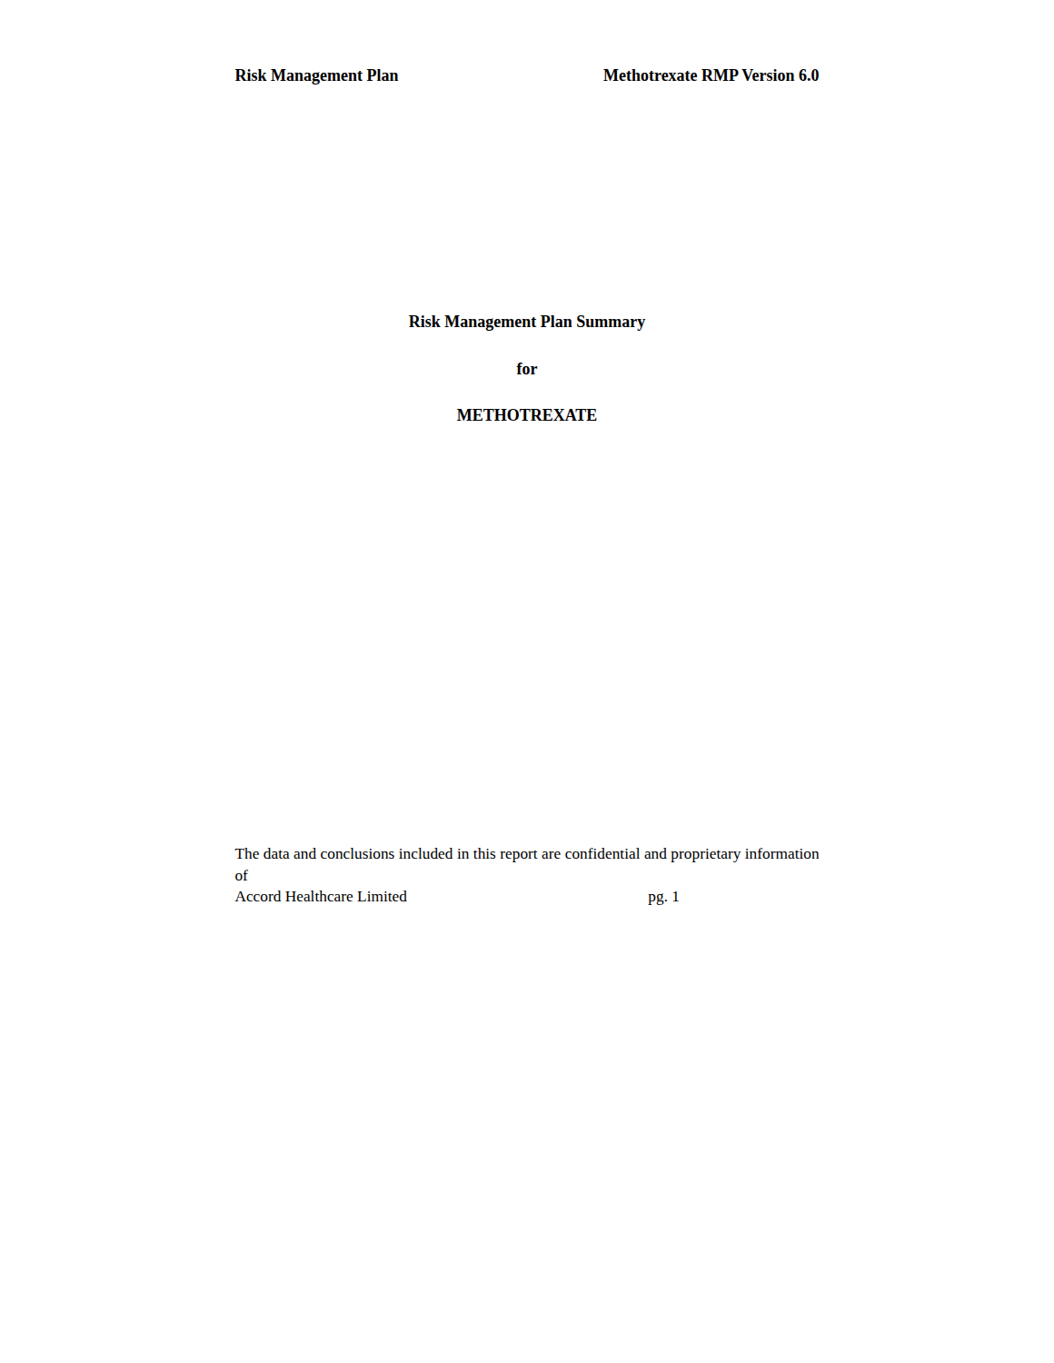Risk Management Plan
Methotrexate RMP Version 6.0
Risk Management Plan Summary
for
METHOTREXATE
The data and conclusions included in this report are confidential and proprietary information of
Accord Healthcare Limited
pg. 1